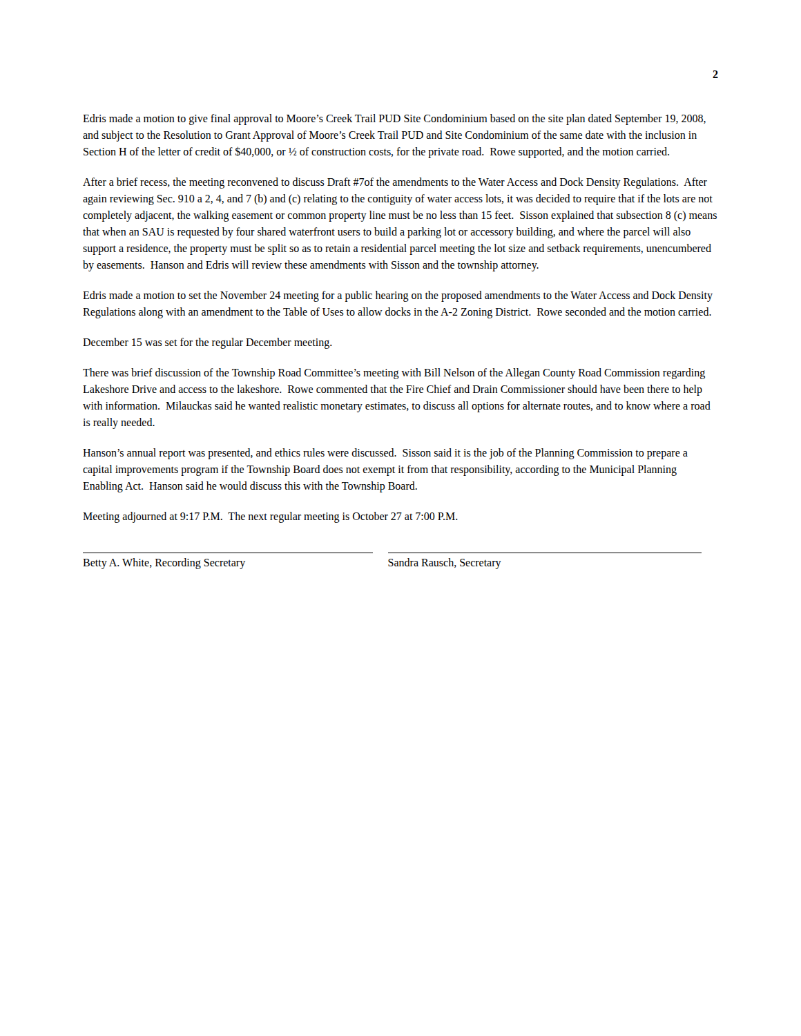2
Edris made a motion to give final approval to Moore’s Creek Trail PUD Site Condominium based on the site plan dated September 19, 2008, and subject to the Resolution to Grant Approval of Moore’s Creek Trail PUD and Site Condominium of the same date with the inclusion in Section H of the letter of credit of $40,000, or ½ of construction costs, for the private road. Rowe supported, and the motion carried.
After a brief recess, the meeting reconvened to discuss Draft #7of the amendments to the Water Access and Dock Density Regulations. After again reviewing Sec. 910 a 2, 4, and 7 (b) and (c) relating to the contiguity of water access lots, it was decided to require that if the lots are not completely adjacent, the walking easement or common property line must be no less than 15 feet. Sisson explained that subsection 8 (c) means that when an SAU is requested by four shared waterfront users to build a parking lot or accessory building, and where the parcel will also support a residence, the property must be split so as to retain a residential parcel meeting the lot size and setback requirements, unencumbered by easements. Hanson and Edris will review these amendments with Sisson and the township attorney.
Edris made a motion to set the November 24 meeting for a public hearing on the proposed amendments to the Water Access and Dock Density Regulations along with an amendment to the Table of Uses to allow docks in the A-2 Zoning District. Rowe seconded and the motion carried.
December 15 was set for the regular December meeting.
There was brief discussion of the Township Road Committee’s meeting with Bill Nelson of the Allegan County Road Commission regarding Lakeshore Drive and access to the lakeshore. Rowe commented that the Fire Chief and Drain Commissioner should have been there to help with information. Milauckas said he wanted realistic monetary estimates, to discuss all options for alternate routes, and to know where a road is really needed.
Hanson’s annual report was presented, and ethics rules were discussed. Sisson said it is the job of the Planning Commission to prepare a capital improvements program if the Township Board does not exempt it from that responsibility, according to the Municipal Planning Enabling Act. Hanson said he would discuss this with the Township Board.
Meeting adjourned at 9:17 P.M. The next regular meeting is October 27 at 7:00 P.M.
| Betty A. White, Recording Secretary | Sandra Rausch, Secretary |